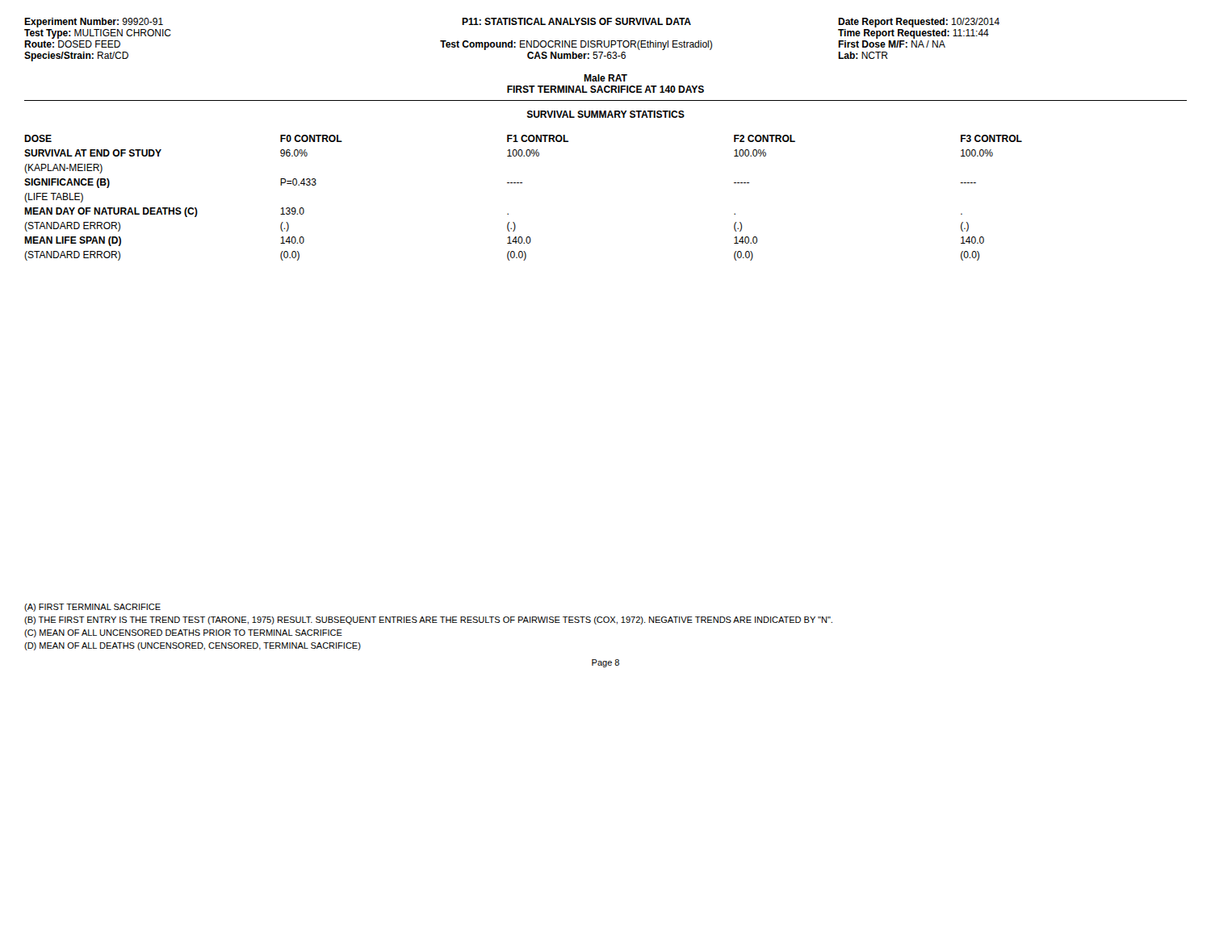| Experiment Number: 99920-91 Test Type: MULTIGEN CHRONIC Route: DOSED FEED Species/Strain: Rat/CD | P11: STATISTICAL ANALYSIS OF SURVIVAL DATA Test Compound: ENDOCRINE DISRUPTOR(Ethinyl Estradiol) CAS Number: 57-63-6 | Date Report Requested: 10/23/2014 Time Report Requested: 11:11:44 First Dose M/F: NA / NA Lab: NCTR |
Male RAT
FIRST TERMINAL SACRIFICE AT 140 DAYS
SURVIVAL SUMMARY STATISTICS
| DOSE | F0 CONTROL | F1 CONTROL | F2 CONTROL | F3 CONTROL |
| --- | --- | --- | --- | --- |
| SURVIVAL AT END OF STUDY | 96.0% | 100.0% | 100.0% | 100.0% |
| (KAPLAN-MEIER) | | | | |
| SIGNIFICANCE (B) | P=0.433 | ----- | ----- | ----- |
| (LIFE TABLE) | | | | |
| MEAN DAY OF NATURAL DEATHS (C) | 139.0 | . | . | . |
| (STANDARD ERROR) | (.) | (.) | (.) | (.) |
| MEAN LIFE SPAN (D) | 140.0 | 140.0 | 140.0 | 140.0 |
| (STANDARD ERROR) | (0.0) | (0.0) | (0.0) | (0.0) |
(A) FIRST TERMINAL SACRIFICE
(B) THE FIRST ENTRY IS THE TREND TEST (TARONE, 1975) RESULT. SUBSEQUENT ENTRIES ARE THE RESULTS OF PAIRWISE TESTS (COX, 1972). NEGATIVE TRENDS ARE INDICATED BY "N".
(C) MEAN OF ALL UNCENSORED DEATHS PRIOR TO TERMINAL SACRIFICE
(D) MEAN OF ALL DEATHS (UNCENSORED, CENSORED, TERMINAL SACRIFICE)
Page 8